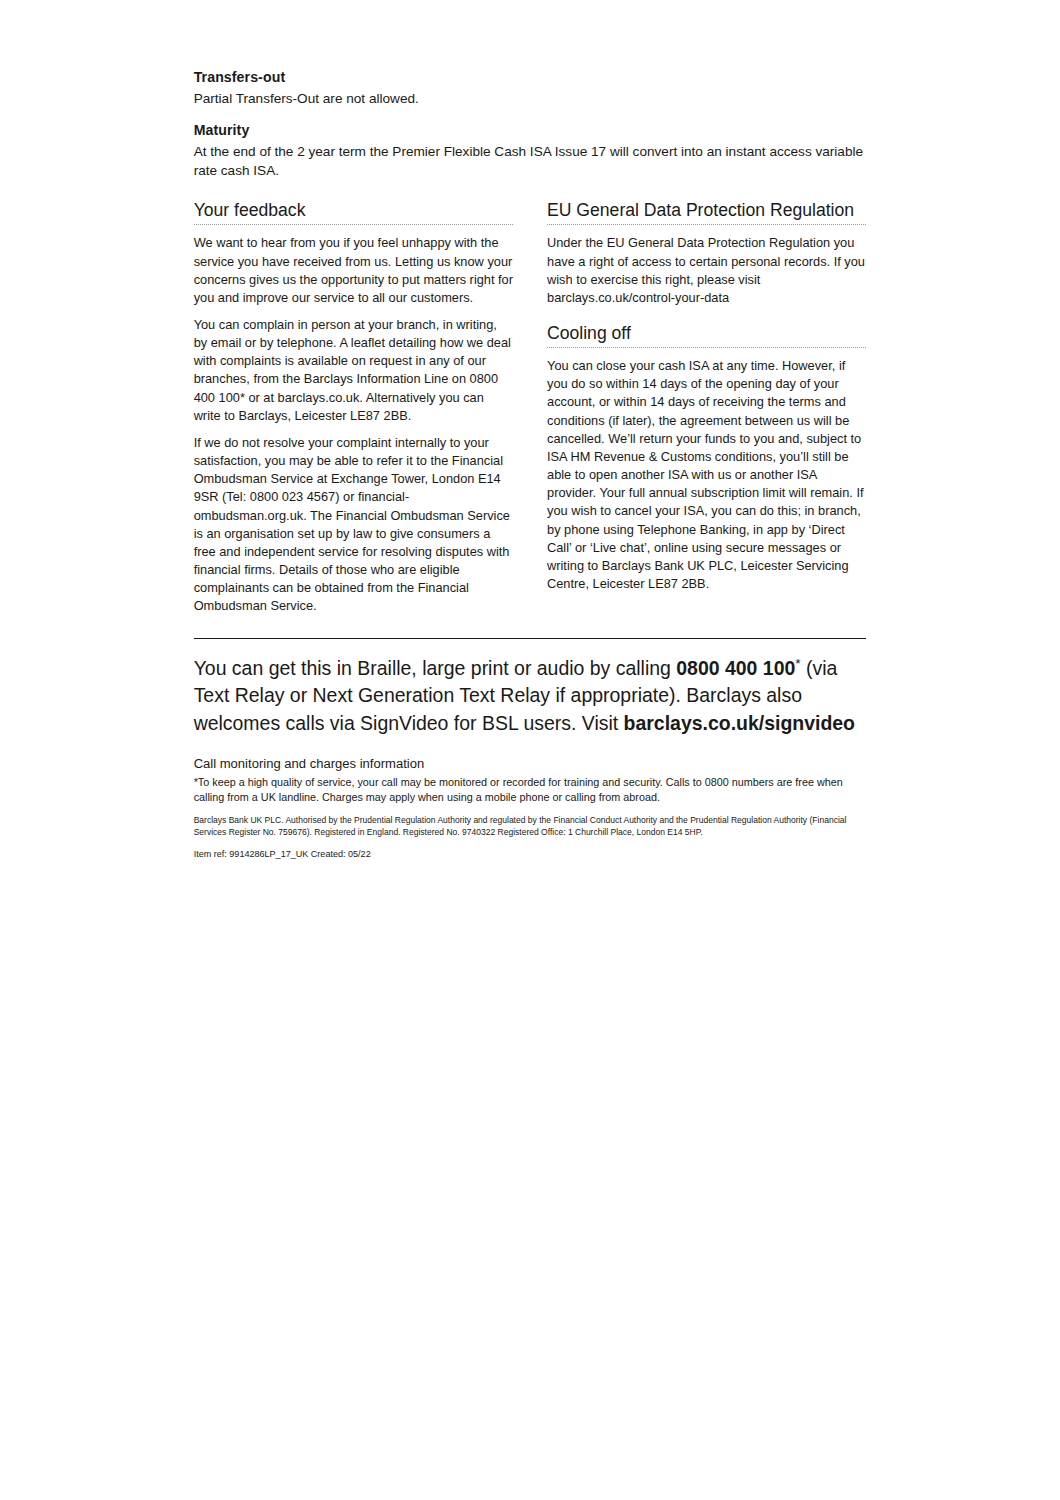Transfers-out
Partial Transfers-Out are not allowed.
Maturity
At the end of the 2 year term the Premier Flexible Cash ISA Issue 17 will convert into an instant access variable rate cash ISA.
Your feedback
We want to hear from you if you feel unhappy with the service you have received from us. Letting us know your concerns gives us the opportunity to put matters right for you and improve our service to all our customers.
You can complain in person at your branch, in writing, by email or by telephone. A leaflet detailing how we deal with complaints is available on request in any of our branches, from the Barclays Information Line on 0800 400 100* or at barclays.co.uk. Alternatively you can write to Barclays, Leicester LE87 2BB.
If we do not resolve your complaint internally to your satisfaction, you may be able to refer it to the Financial Ombudsman Service at Exchange Tower, London E14 9SR (Tel: 0800 023 4567) or financial-ombudsman.org.uk. The Financial Ombudsman Service is an organisation set up by law to give consumers a free and independent service for resolving disputes with financial firms. Details of those who are eligible complainants can be obtained from the Financial Ombudsman Service.
EU General Data Protection Regulation
Under the EU General Data Protection Regulation you have a right of access to certain personal records. If you wish to exercise this right, please visit barclays.co.uk/control-your-data
Cooling off
You can close your cash ISA at any time. However, if you do so within 14 days of the opening day of your account, or within 14 days of receiving the terms and conditions (if later), the agreement between us will be cancelled. We’ll return your funds to you and, subject to ISA HM Revenue & Customs conditions, you’ll still be able to open another ISA with us or another ISA provider. Your full annual subscription limit will remain. If you wish to cancel your ISA, you can do this; in branch, by phone using Telephone Banking, in app by ‘Direct Call’ or ‘Live chat’, online using secure messages or writing to Barclays Bank UK PLC, Leicester Servicing Centre, Leicester LE87 2BB.
You can get this in Braille, large print or audio by calling 0800 400 100* (via Text Relay or Next Generation Text Relay if appropriate). Barclays also welcomes calls via SignVideo for BSL users. Visit barclays.co.uk/signvideo
Call monitoring and charges information
*To keep a high quality of service, your call may be monitored or recorded for training and security. Calls to 0800 numbers are free when calling from a UK landline. Charges may apply when using a mobile phone or calling from abroad.
Barclays Bank UK PLC. Authorised by the Prudential Regulation Authority and regulated by the Financial Conduct Authority and the Prudential Regulation Authority (Financial Services Register No. 759676). Registered in England. Registered No. 9740322 Registered Office: 1 Churchill Place, London E14 5HP.
Item ref: 9914286LP_17_UK Created: 05/22